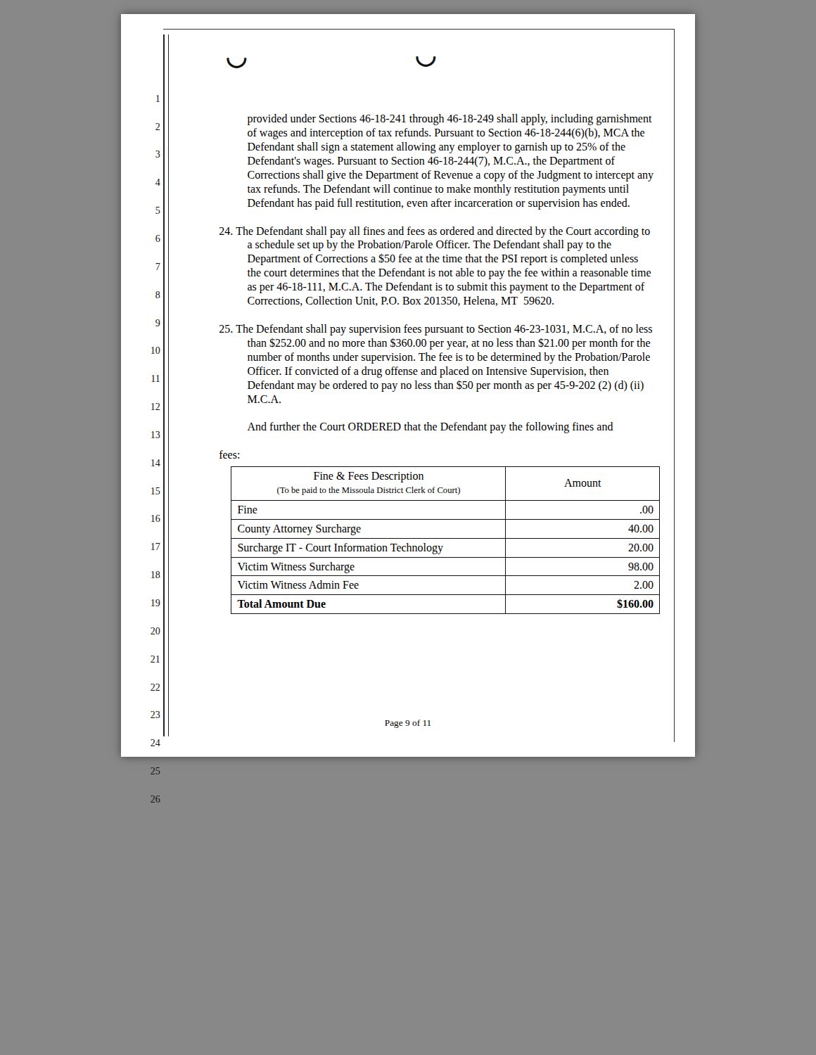◡ ◡
1
2
3
4
5
6
7
8
9
10
11
12
13
14
15
16
17
18
19
20
21
22
23
24
25
26
provided under Sections 46-18-241 through 46-18-249 shall apply, including garnishment of wages and interception of tax refunds. Pursuant to Section 46-18-244(6)(b), MCA the Defendant shall sign a statement allowing any employer to garnish up to 25% of the Defendant's wages. Pursuant to Section 46-18-244(7), M.C.A., the Department of Corrections shall give the Department of Revenue a copy of the Judgment to intercept any tax refunds. The Defendant will continue to make monthly restitution payments until Defendant has paid full restitution, even after incarceration or supervision has ended.
24. The Defendant shall pay all fines and fees as ordered and directed by the Court according to a schedule set up by the Probation/Parole Officer. The Defendant shall pay to the Department of Corrections a $50 fee at the time that the PSI report is completed unless the court determines that the Defendant is not able to pay the fee within a reasonable time as per 46-18-111, M.C.A. The Defendant is to submit this payment to the Department of Corrections, Collection Unit, P.O. Box 201350, Helena, MT 59620.
25. The Defendant shall pay supervision fees pursuant to Section 46-23-1031, M.C.A, of no less than $252.00 and no more than $360.00 per year, at no less than $21.00 per month for the number of months under supervision. The fee is to be determined by the Probation/Parole Officer. If convicted of a drug offense and placed on Intensive Supervision, then Defendant may be ordered to pay no less than $50 per month as per 45-9-202 (2) (d) (ii) M.C.A.
And further the Court ORDERED that the Defendant pay the following fines and
fees:
| Fine & Fees Description (To be paid to the Missoula District Clerk of Court) | Amount |
| --- | --- |
| Fine | .00 |
| County Attorney Surcharge | 40.00 |
| Surcharge IT - Court Information Technology | 20.00 |
| Victim Witness Surcharge | 98.00 |
| Victim Witness Admin Fee | 2.00 |
| Total Amount Due | $160.00 |
Page 9 of 11